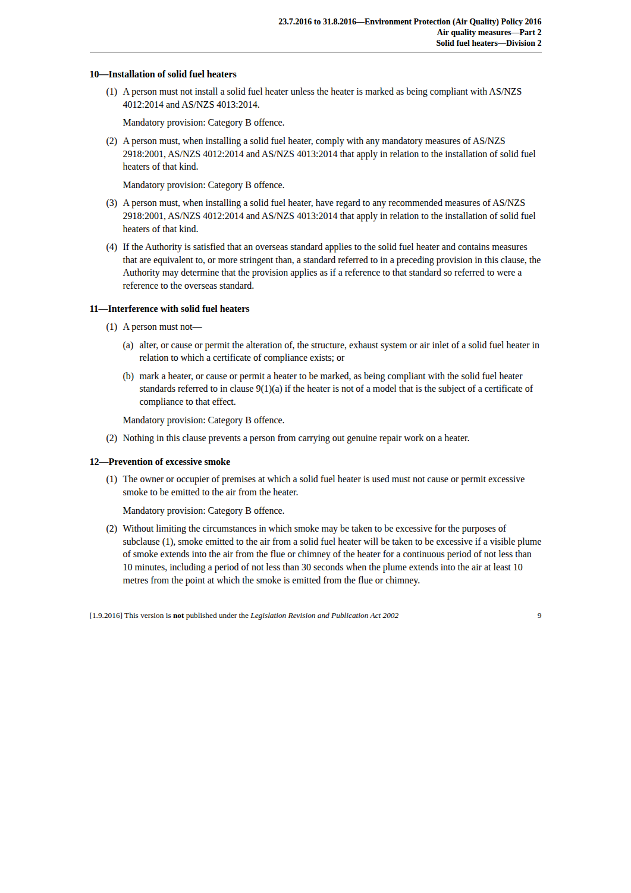23.7.2016 to 31.8.2016—Environment Protection (Air Quality) Policy 2016
Air quality measures—Part 2
Solid fuel heaters—Division 2
10—Installation of solid fuel heaters
(1) A person must not install a solid fuel heater unless the heater is marked as being compliant with AS/NZS 4012:2014 and AS/NZS 4013:2014.
Mandatory provision: Category B offence.
(2) A person must, when installing a solid fuel heater, comply with any mandatory measures of AS/NZS 2918:2001, AS/NZS 4012:2014 and AS/NZS 4013:2014 that apply in relation to the installation of solid fuel heaters of that kind.
Mandatory provision: Category B offence.
(3) A person must, when installing a solid fuel heater, have regard to any recommended measures of AS/NZS 2918:2001, AS/NZS 4012:2014 and AS/NZS 4013:2014 that apply in relation to the installation of solid fuel heaters of that kind.
(4) If the Authority is satisfied that an overseas standard applies to the solid fuel heater and contains measures that are equivalent to, or more stringent than, a standard referred to in a preceding provision in this clause, the Authority may determine that the provision applies as if a reference to that standard so referred to were a reference to the overseas standard.
11—Interference with solid fuel heaters
(1) A person must not—
(a) alter, or cause or permit the alteration of, the structure, exhaust system or air inlet of a solid fuel heater in relation to which a certificate of compliance exists; or
(b) mark a heater, or cause or permit a heater to be marked, as being compliant with the solid fuel heater standards referred to in clause 9(1)(a) if the heater is not of a model that is the subject of a certificate of compliance to that effect.
Mandatory provision: Category B offence.
(2) Nothing in this clause prevents a person from carrying out genuine repair work on a heater.
12—Prevention of excessive smoke
(1) The owner or occupier of premises at which a solid fuel heater is used must not cause or permit excessive smoke to be emitted to the air from the heater.
Mandatory provision: Category B offence.
(2) Without limiting the circumstances in which smoke may be taken to be excessive for the purposes of subclause (1), smoke emitted to the air from a solid fuel heater will be taken to be excessive if a visible plume of smoke extends into the air from the flue or chimney of the heater for a continuous period of not less than 10 minutes, including a period of not less than 30 seconds when the plume extends into the air at least 10 metres from the point at which the smoke is emitted from the flue or chimney.
[1.9.2016] This version is not published under the Legislation Revision and Publication Act 2002
9